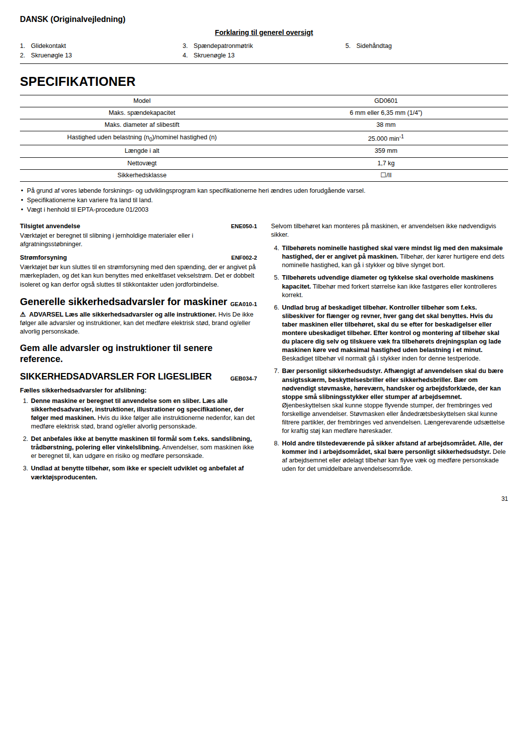DANSK (Originalvejledning)
Forklaring til generel oversigt
1. Glidekontakt
2. Skruenøgle 13
3. Spændepatronmøtrik
4. Skruenøgle 13
5. Sidehåndtag
SPECIFIKATIONER
| Model | GD0601 |
| --- | --- |
| Maks. spændekapacitet | 6 mm eller 6,35 mm (1/4”) |
| Maks. diameter af slibestift | 38 mm |
| Hastighed uden belastning (n 0 )/nominel hastighed (n) | 25.000 min -1 |
| Længde i alt | 359 mm |
| Nettovægt | 1,7 kg |
| Sikkerhedsklasse | ☐/II |
På grund af vores løbende forsknings- og udviklingsprogram kan specifikationerne heri ændres uden forudgående varsel.
Specifikationerne kan variere fra land til land.
Vægt i henhold til EPTA-procedure 01/2003
Tilsigtet anvendelse ENE050-1
Værktøjet er beregnet til slibning i jernholdige materialer eller i afgratningsstøbninger.
Strømforsyning ENF002-2
Værktøjet bør kun sluttes til en strømforsyning med den spænding, der er angivet på mærkepladen, og det kan kun benyttes med enkeltfaset vekselstrøm. Det er dobbelt isoleret og kan derfor også sluttes til stikkontakter uden jordforbindelse.
Generelle sikkerhedsadvarsler for maskinerGEA010-1
⚠ ADVARSEL Læs alle sikkerhedsadvarsler og alle instruktioner. Hvis De ikke følger alle advarsler og instruktioner, kan det medføre elektrisk stød, brand og/eller alvorlig personskade.
Gem alle advarsler og instruktioner til senere reference.
SIKKERHEDSADVARSLER FOR LIGESLIBERGEB034-7
Fælles sikkerhedsadvarsler for afslibning:
Denne maskine er beregnet til anvendelse som en sliber. Læs alle sikkerhedsadvarsler, instruktioner, illustrationer og specifikationer, der følger med maskinen. Hvis du ikke følger alle instruktionerne nedenfor, kan det medføre elektrisk stød, brand og/eller alvorlig personskade.
Det anbefales ikke at benytte maskinen til formål som f.eks. sandslibning, trådbørstning, polering eller vinkelslibning. Anvendelser, som maskinen ikke er beregnet til, kan udgøre en risiko og medføre personskade.
Undlad at benytte tilbehør, som ikke er specielt udviklet og anbefalet af værktøjsproducenten.
Selvom tilbehøret kan monteres på maskinen, er anvendelsen ikke nødvendigvis sikker.
Tilbehørets nominelle hastighed skal være mindst lig med den maksimale hastighed, der er angivet på maskinen. Tilbehør, der kører hurtigere end dets nominelle hastighed, kan gå i stykker og blive slynget bort.
Tilbehørets udvendige diameter og tykkelse skal overholde maskinens kapacitet. Tilbehør med forkert størrelse kan ikke fastgøres eller kontrolleres korrekt.
Undlad brug af beskadiget tilbehør. Kontroller tilbehør som f.eks. slibeskiver for flænger og revner, hver gang det skal benyttes. Hvis du taber maskinen eller tilbehøret, skal du se efter for beskadigelser eller montere ubeskadiget tilbehør. Efter kontrol og montering af tilbehør skal du placere dig selv og tilskuere væk fra tilbehørets drejningsplan og lade maskinen køre ved maksimal hastighed uden belastning i et minut. Beskadiget tilbehør vil normalt gå i stykker inden for denne testperiode.
Bær personligt sikkerhedsudstyr. Afhængigt af anvendelsen skal du bære ansigtsskærm, beskyttelsesbriller eller sikkerhedsbriller. Bær om nødvendigt støvmaske, høreværn, handsker og arbejdsforklæde, der kan stoppe små slibningsstykker eller stumper af arbejdsemnet. Øjenbeskyttelsen skal kunne stoppe flyvende stumper, der frembringes ved forskellige anvendelser. Støvmasken eller åndedrætsbeskyttelsen skal kunne filtrere partikler, der frembringes ved anvendelsen. Længerevarende udsættelse for kraftig støj kan medføre høreskader.
Hold andre tilstedeværende på sikker afstand af arbejdsområdet. Alle, der kommer ind i arbejdsområdet, skal bære personligt sikkerhedsudstyr. Dele af arbejdsemnet eller ødelagt tilbehør kan flyve væk og medføre personskade uden for det umiddelbare anvendelsesområde.
31